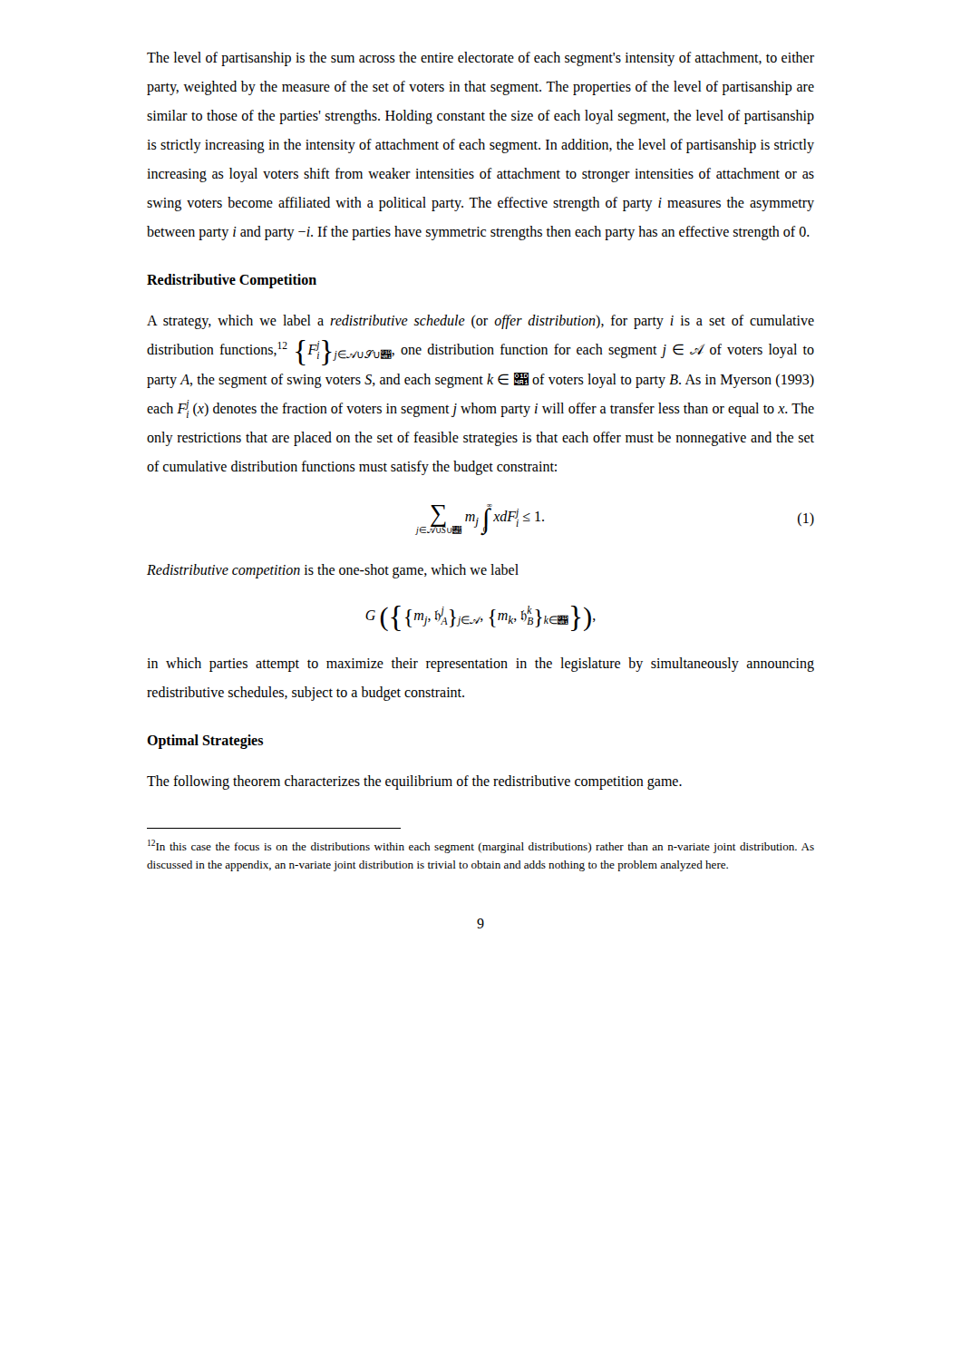The level of partisanship is the sum across the entire electorate of each segment's intensity of attachment, to either party, weighted by the measure of the set of voters in that segment. The properties of the level of partisanship are similar to those of the parties' strengths. Holding constant the size of each loyal segment, the level of partisanship is strictly increasing in the intensity of attachment of each segment. In addition, the level of partisanship is strictly increasing as loyal voters shift from weaker intensities of attachment to stronger intensities of attachment or as swing voters become affiliated with a political party. The effective strength of party i measures the asymmetry between party i and party −i. If the parties have symmetric strengths then each party has an effective strength of 0.
Redistributive Competition
A strategy, which we label a redistributive schedule (or offer distribution), for party i is a set of cumulative distribution functions,12 {Fji}j∈𝒜∪𝒮∪𝒡, one distribution function for each segment j ∈ 𝒜 of voters loyal to party A, the segment of swing voters S, and each segment k ∈ 𝒡 of voters loyal to party B. As in Myerson (1993) each Fji (x) denotes the fraction of voters in segment j whom party i will offer a transfer less than or equal to x. The only restrictions that are placed on the set of feasible strategies is that each offer must be nonnegative and the set of cumulative distribution functions must satisfy the budget constraint:
∑j∈𝒜∪S∪𝒡 mj ∞∫0 xdF ji ≤ 1. (1)
Redistributive competition is the one-shot game, which we label
G ({{mj, 𝔥jA}j∈𝒜, {mk, 𝔥kB}k∈𝒡}),
in which parties attempt to maximize their representation in the legislature by simultaneously announcing redistributive schedules, subject to a budget constraint.
Optimal Strategies
The following theorem characterizes the equilibrium of the redistributive competition game.
12In this case the focus is on the distributions within each segment (marginal distributions) rather than an n-variate joint distribution. As discussed in the appendix, an n-variate joint distribution is trivial to obtain and adds nothing to the problem analyzed here.
9